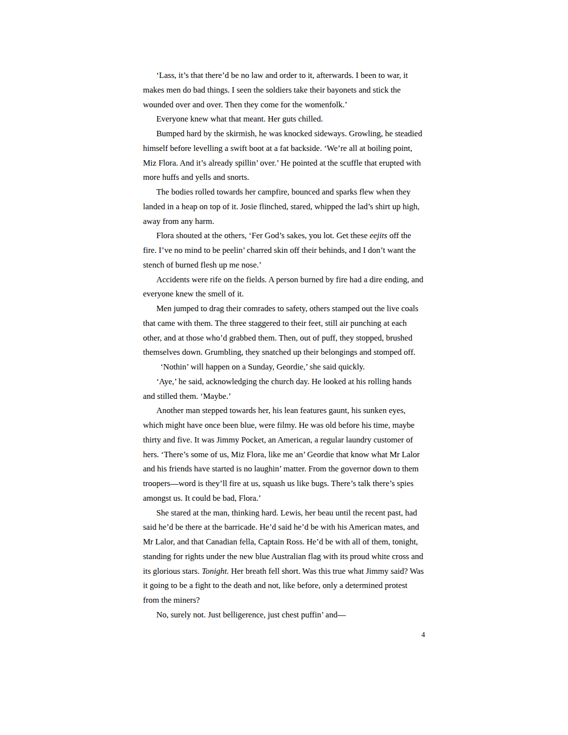‘Lass, it’s that there’d be no law and order to it, afterwards. I been to war, it makes men do bad things. I seen the soldiers take their bayonets and stick the wounded over and over. Then they come for the womenfolk.’
Everyone knew what that meant. Her guts chilled.
Bumped hard by the skirmish, he was knocked sideways. Growling, he steadied himself before levelling a swift boot at a fat backside. ‘We’re all at boiling point, Miz Flora. And it’s already spillin’ over.’ He pointed at the scuffle that erupted with more huffs and yells and snorts.
The bodies rolled towards her campfire, bounced and sparks flew when they landed in a heap on top of it. Josie flinched, stared, whipped the lad’s shirt up high, away from any harm.
Flora shouted at the others, ‘Fer God’s sakes, you lot. Get these eejits off the fire. I’ve no mind to be peelin’ charred skin off their behinds, and I don’t want the stench of burned flesh up me nose.’
Accidents were rife on the fields. A person burned by fire had a dire ending, and everyone knew the smell of it.
Men jumped to drag their comrades to safety, others stamped out the live coals that came with them. The three staggered to their feet, still air punching at each other, and at those who’d grabbed them. Then, out of puff, they stopped, brushed themselves down. Grumbling, they snatched up their belongings and stomped off.
‘Nothin’ will happen on a Sunday, Geordie,’ she said quickly.
‘Aye,’ he said, acknowledging the church day. He looked at his rolling hands and stilled them. ‘Maybe.’
Another man stepped towards her, his lean features gaunt, his sunken eyes, which might have once been blue, were filmy. He was old before his time, maybe thirty and five. It was Jimmy Pocket, an American, a regular laundry customer of hers. ‘There’s some of us, Miz Flora, like me an’ Geordie that know what Mr Lalor and his friends have started is no laughin’ matter. From the governor down to them troopers—word is they’ll fire at us, squash us like bugs. There’s talk there’s spies amongst us. It could be bad, Flora.’
She stared at the man, thinking hard. Lewis, her beau until the recent past, had said he’d be there at the barricade. He’d said he’d be with his American mates, and Mr Lalor, and that Canadian fella, Captain Ross. He’d be with all of them, tonight, standing for rights under the new blue Australian flag with its proud white cross and its glorious stars. Tonight. Her breath fell short. Was this true what Jimmy said? Was it going to be a fight to the death and not, like before, only a determined protest from the miners?
No, surely not. Just belligerence, just chest puffin’ and—
4